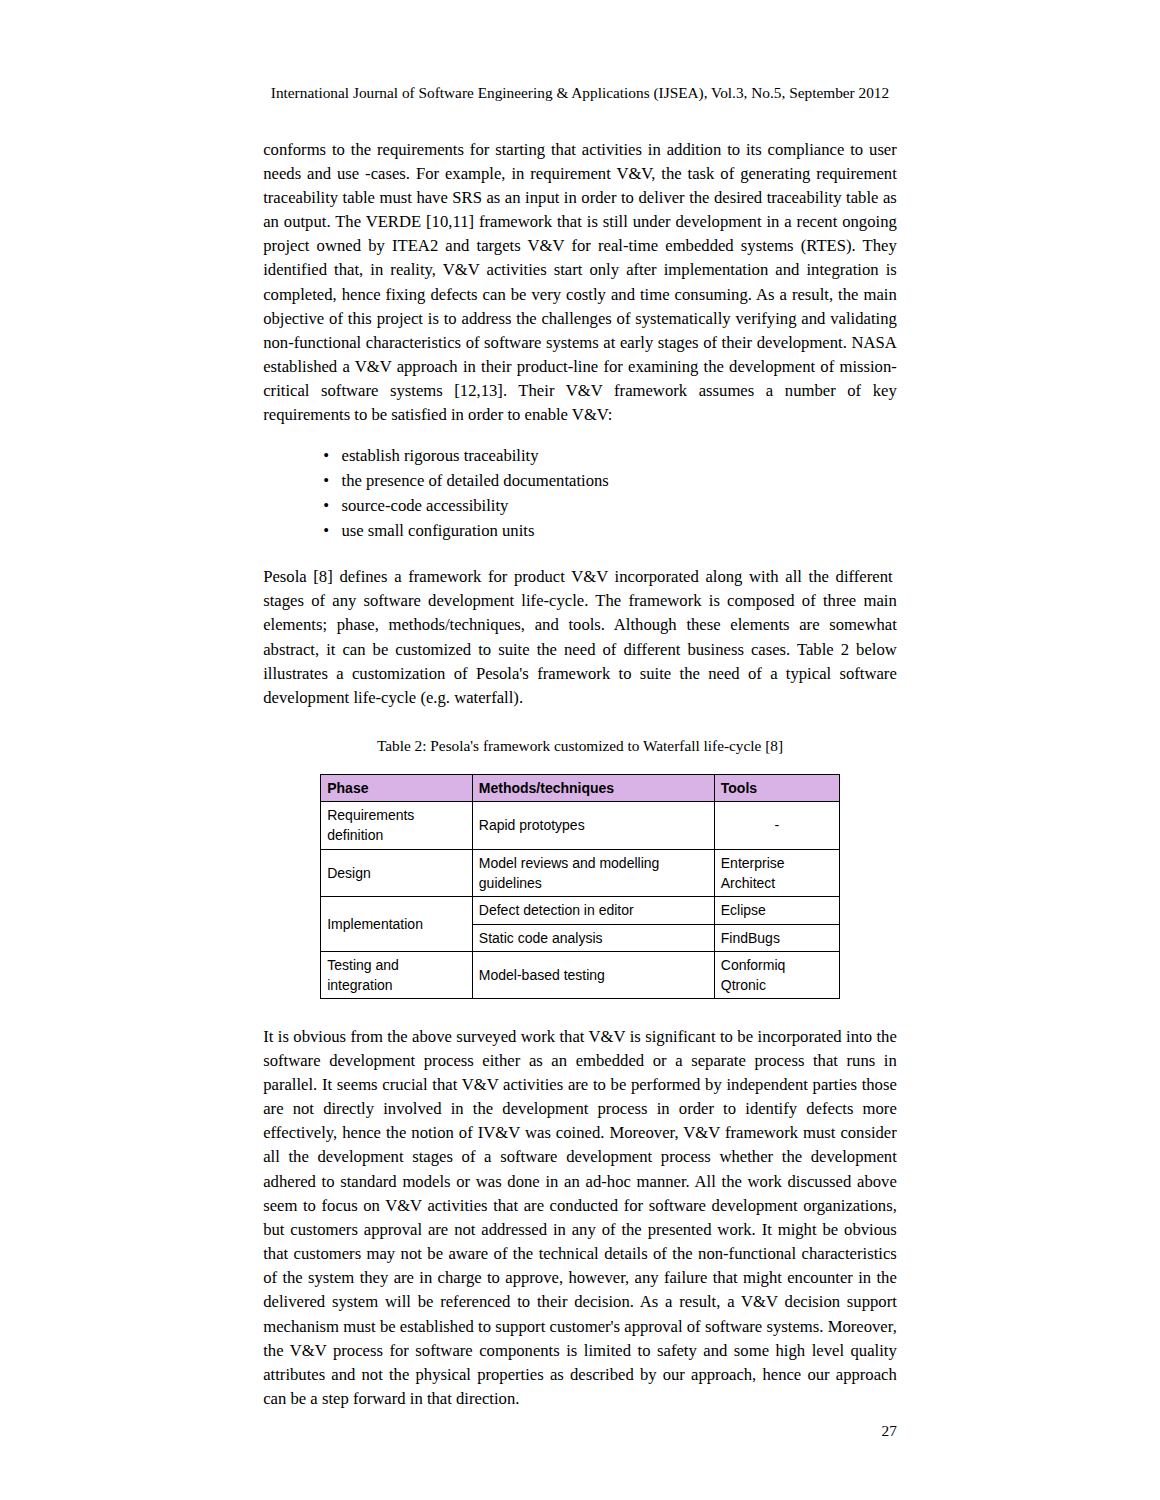International Journal of Software Engineering & Applications (IJSEA), Vol.3, No.5, September 2012
conforms to the requirements for starting that activities in addition to its compliance to user needs and use -cases. For example, in requirement V&V, the task of generating requirement traceability table must have SRS as an input in order to deliver the desired traceability table as an output. The VERDE [10,11] framework that is still under development in a recent ongoing project owned by ITEA2 and targets V&V for real-time embedded systems (RTES). They identified that, in reality, V&V activities start only after implementation and integration is completed, hence fixing defects can be very costly and time consuming. As a result, the main objective of this project is to address the challenges of systematically verifying and validating non-functional characteristics of software systems at early stages of their development. NASA established a V&V approach in their product-line for examining the development of mission-critical software systems [12,13]. Their V&V framework assumes a number of key requirements to be satisfied in order to enable V&V:
establish rigorous traceability
the presence of detailed documentations
source-code accessibility
use small configuration units
Pesola [8] defines a framework for product V&V incorporated along with all the different stages of any software development life-cycle. The framework is composed of three main elements; phase, methods/techniques, and tools. Although these elements are somewhat abstract, it can be customized to suite the need of different business cases. Table 2 below illustrates a customization of Pesola's framework to suite the need of a typical software development life-cycle (e.g. waterfall).
Table 2: Pesola's framework customized to Waterfall life-cycle [8]
| Phase | Methods/techniques | Tools |
| --- | --- | --- |
| Requirements definition | Rapid prototypes | - |
| Design | Model reviews and modelling guidelines | Enterprise Architect |
| Implementation | Defect detection in editor | Eclipse |
| Static code analysis | FindBugs |
| Testing and integration | Model-based testing | Conformiq Qtronic |
It is obvious from the above surveyed work that V&V is significant to be incorporated into the software development process either as an embedded or a separate process that runs in parallel. It seems crucial that V&V activities are to be performed by independent parties those are not directly involved in the development process in order to identify defects more effectively, hence the notion of IV&V was coined. Moreover, V&V framework must consider all the development stages of a software development process whether the development adhered to standard models or was done in an ad-hoc manner. All the work discussed above seem to focus on V&V activities that are conducted for software development organizations, but customers approval are not addressed in any of the presented work. It might be obvious that customers may not be aware of the technical details of the non-functional characteristics of the system they are in charge to approve, however, any failure that might encounter in the delivered system will be referenced to their decision. As a result, a V&V decision support mechanism must be established to support customer's approval of software systems. Moreover, the V&V process for software components is limited to safety and some high level quality attributes and not the physical properties as described by our approach, hence our approach can be a step forward in that direction.
27